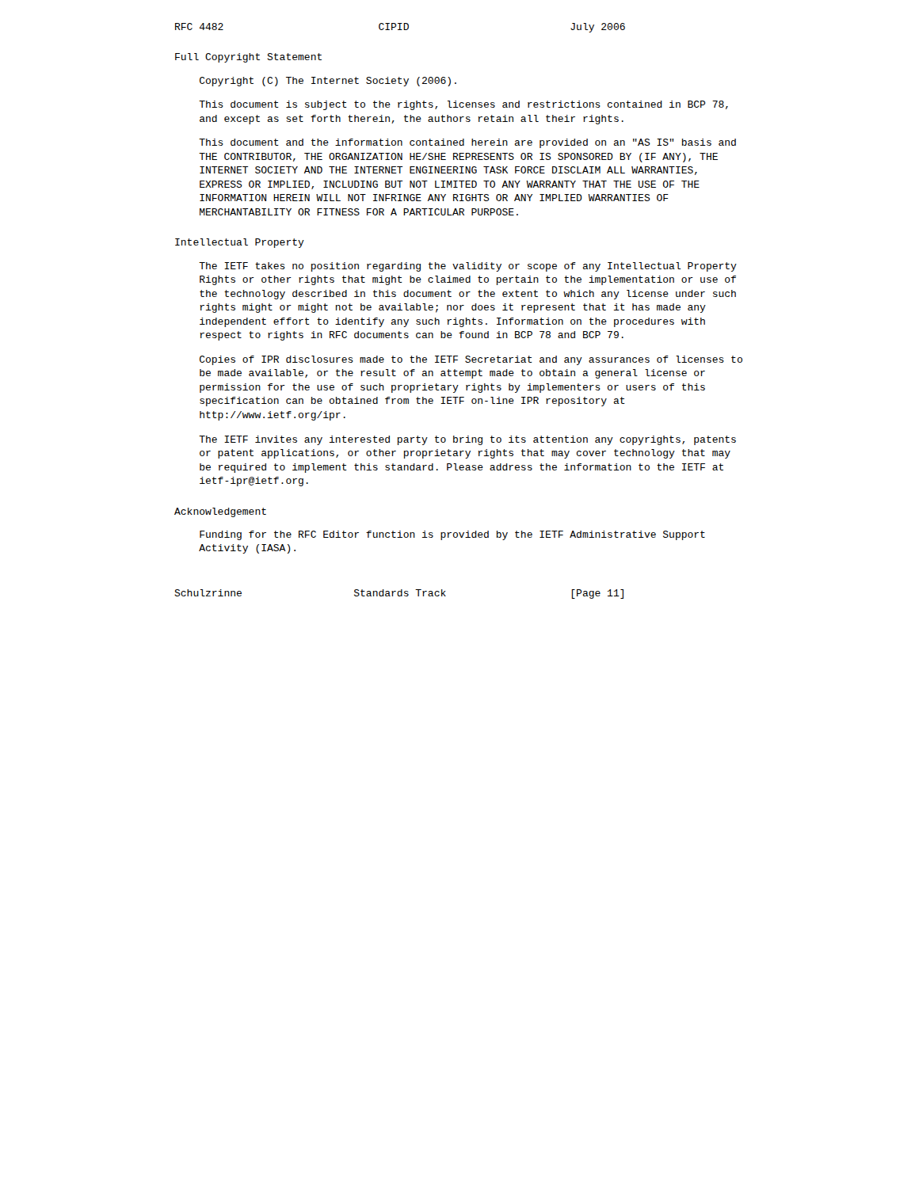RFC 4482 CIPID July 2006
Full Copyright Statement
Copyright (C) The Internet Society (2006).
This document is subject to the rights, licenses and restrictions contained in BCP 78, and except as set forth therein, the authors retain all their rights.
This document and the information contained herein are provided on an "AS IS" basis and THE CONTRIBUTOR, THE ORGANIZATION HE/SHE REPRESENTS OR IS SPONSORED BY (IF ANY), THE INTERNET SOCIETY AND THE INTERNET ENGINEERING TASK FORCE DISCLAIM ALL WARRANTIES, EXPRESS OR IMPLIED, INCLUDING BUT NOT LIMITED TO ANY WARRANTY THAT THE USE OF THE INFORMATION HEREIN WILL NOT INFRINGE ANY RIGHTS OR ANY IMPLIED WARRANTIES OF MERCHANTABILITY OR FITNESS FOR A PARTICULAR PURPOSE.
Intellectual Property
The IETF takes no position regarding the validity or scope of any Intellectual Property Rights or other rights that might be claimed to pertain to the implementation or use of the technology described in this document or the extent to which any license under such rights might or might not be available; nor does it represent that it has made any independent effort to identify any such rights. Information on the procedures with respect to rights in RFC documents can be found in BCP 78 and BCP 79.
Copies of IPR disclosures made to the IETF Secretariat and any assurances of licenses to be made available, or the result of an attempt made to obtain a general license or permission for the use of such proprietary rights by implementers or users of this specification can be obtained from the IETF on-line IPR repository at http://www.ietf.org/ipr.
The IETF invites any interested party to bring to its attention any copyrights, patents or patent applications, or other proprietary rights that may cover technology that may be required to implement this standard. Please address the information to the IETF at ietf-ipr@ietf.org.
Acknowledgement
Funding for the RFC Editor function is provided by the IETF Administrative Support Activity (IASA).
Schulzrinne Standards Track [Page 11]